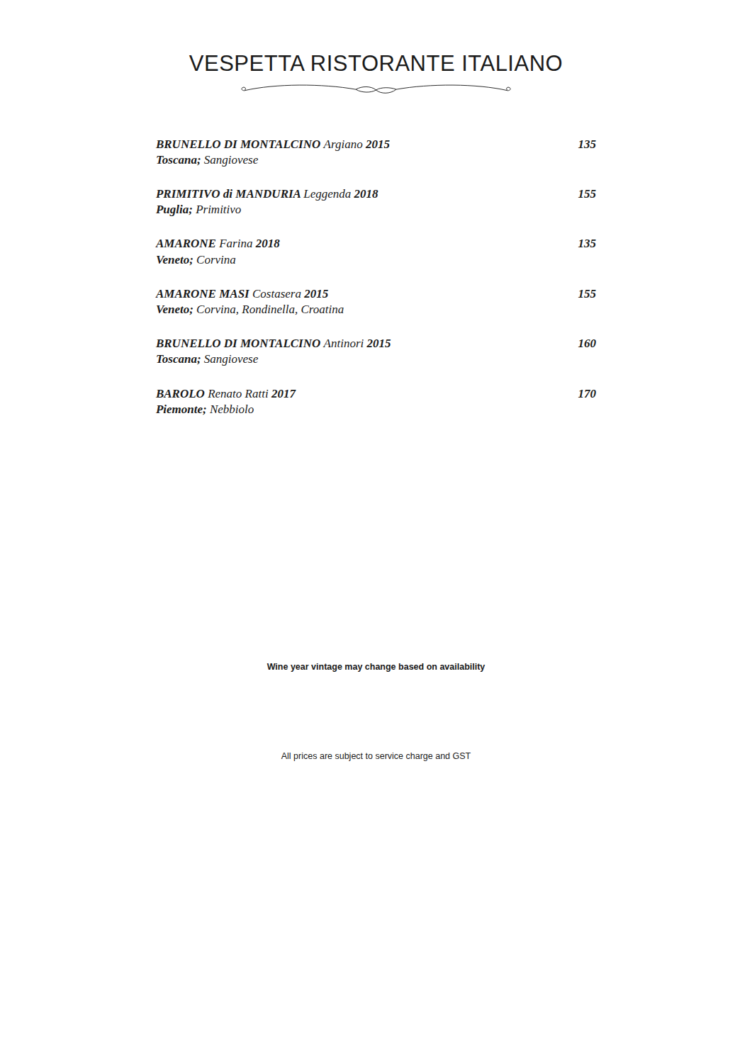VESPETTA RISTORANTE ITALIANO
BRUNELLO DI MONTALCINO Argiano 2015
Toscana; Sangiovese
135
PRIMITIVO di MANDURIA Leggenda 2018
Puglia; Primitivo
155
AMARONE Farina 2018
Veneto; Corvina
135
AMARONE MASI Costasera 2015
Veneto; Corvina, Rondinella, Croatina
155
BRUNELLO DI MONTALCINO Antinori 2015
Toscana; Sangiovese
160
BAROLO Renato Ratti 2017
Piemonte; Nebbiolo
170
Wine year vintage may change based on availability
All prices are subject to service charge and GST